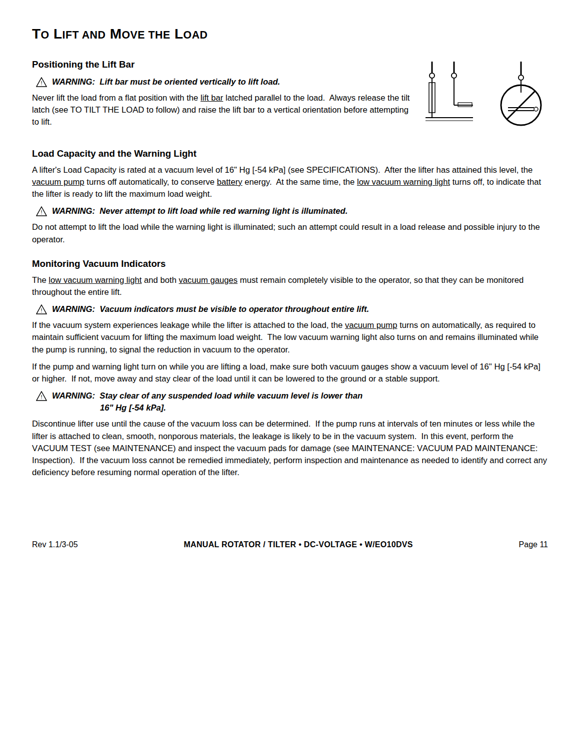TO LIFT AND MOVE THE LOAD
Positioning the Lift Bar
! WARNING: Lift bar must be oriented vertically to lift load.
Never lift the load from a flat position with the lift bar latched parallel to the load. Always release the tilt latch (see TO TILT THE LOAD to follow) and raise the lift bar to a vertical orientation before attempting to lift.
Load Capacity and the Warning Light
A lifter's Load Capacity is rated at a vacuum level of 16" Hg [-54 kPa] (see SPECIFICATIONS). After the lifter has attained this level, the vacuum pump turns off automatically, to conserve battery energy. At the same time, the low vacuum warning light turns off, to indicate that the lifter is ready to lift the maximum load weight.
! WARNING: Never attempt to lift load while red warning light is illuminated.
Do not attempt to lift the load while the warning light is illuminated; such an attempt could result in a load release and possible injury to the operator.
Monitoring Vacuum Indicators
The low vacuum warning light and both vacuum gauges must remain completely visible to the operator, so that they can be monitored throughout the entire lift.
! WARNING: Vacuum indicators must be visible to operator throughout entire lift.
If the vacuum system experiences leakage while the lifter is attached to the load, the vacuum pump turns on automatically, as required to maintain sufficient vacuum for lifting the maximum load weight. The low vacuum warning light also turns on and remains illuminated while the pump is running, to signal the reduction in vacuum to the operator.
If the pump and warning light turn on while you are lifting a load, make sure both vacuum gauges show a vacuum level of 16" Hg [-54 kPa] or higher. If not, move away and stay clear of the load until it can be lowered to the ground or a stable support.
! WARNING: Stay clear of any suspended load while vacuum level is lower than16" Hg [-54 kPa].
Discontinue lifter use until the cause of the vacuum loss can be determined. If the pump runs at intervals of ten minutes or less while the lifter is attached to clean, smooth, nonporous materials, the leakage is likely to be in the vacuum system. In this event, perform the VACUUM TEST (see MAINTENANCE) and inspect the vacuum pads for damage (see MAINTENANCE: VACUUM PAD MAINTENANCE: Inspection). If the vacuum loss cannot be remedied immediately, perform inspection and maintenance as needed to identify and correct any deficiency before resuming normal operation of the lifter.
Rev 1.1/3-05 MANUAL ROTATOR / TILTER • DC-VOLTAGE • W/EO10DVS Page 11